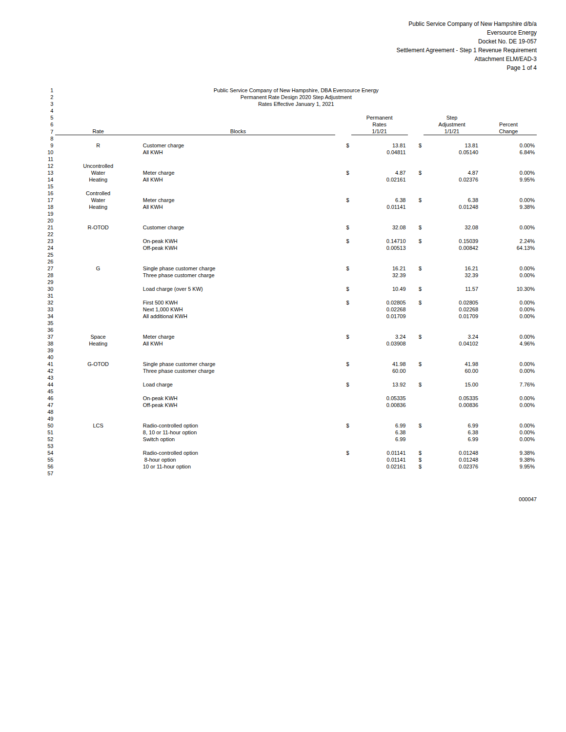Public Service Company of New Hampshire d/b/a
Eversource Energy
Docket No. DE 19-057
Settlement Agreement - Step 1 Revenue Requirement
Attachment ELM/EAD-3
Page 1 of 4
| 1 | Public Service Company of New Hampshire, DBA Eversource Energy |
| 2 | Permanent Rate Design 2020 Step Adjustment |
| 3 | Rates Effective January 1, 2021 |
| 4 | |
| 5 | | | | Permanent | | Step | |
| 6 | | | | Rates | | Adjustment | Percent |
| 7 | Rate | Blocks | | 1/1/21 | | 1/1/21 | Change |
| 8 | |
| 9 | R | Customer charge | $ | 13.81 | $ | 13.81 | 0.00% |
| 10 | | All KWH | | 0.04811 | | 0.05140 | 6.84% |
| 11 | |
| 12 | Uncontrolled | | | | | | |
| 13 | Water | Meter charge | $ | 4.87 | $ | 4.87 | 0.00% |
| 14 | Heating | All KWH | | 0.02161 | | 0.02376 | 9.95% |
| 15 | |
| 16 | Controlled | | | | | | |
| 17 | Water | Meter charge | $ | 6.38 | $ | 6.38 | 0.00% |
| 18 | Heating | All KWH | | 0.01141 | | 0.01248 | 9.38% |
| 19 | |
| 20 | |
| 21 | R-OTOD | Customer charge | $ | 32.08 | $ | 32.08 | 0.00% |
| 22 | |
| 23 | | On-peak KWH | $ | 0.14710 | $ | 0.15039 | 2.24% |
| 24 | | Off-peak KWH | | 0.00513 | | 0.00842 | 64.13% |
| 25 | |
| 26 | |
| 27 | G | Single phase customer charge | $ | 16.21 | $ | 16.21 | 0.00% |
| 28 | | Three phase customer charge | | 32.39 | | 32.39 | 0.00% |
| 29 | |
| 30 | | Load charge (over 5 KW) | $ | 10.49 | $ | 11.57 | 10.30% |
| 31 | |
| 32 | | First 500 KWH | $ | 0.02805 | $ | 0.02805 | 0.00% |
| 33 | | Next 1,000 KWH | | 0.02268 | | 0.02268 | 0.00% |
| 34 | | All additional KWH | | 0.01709 | | 0.01709 | 0.00% |
| 35 | |
| 36 | |
| 37 | Space | Meter charge | $ | 3.24 | $ | 3.24 | 0.00% |
| 38 | Heating | All KWH | | 0.03908 | | 0.04102 | 4.96% |
| 39 | |
| 40 | |
| 41 | G-OTOD | Single phase customer charge | $ | 41.98 | $ | 41.98 | 0.00% |
| 42 | | Three phase customer charge | | 60.00 | | 60.00 | 0.00% |
| 43 | |
| 44 | | Load charge | $ | 13.92 | $ | 15.00 | 7.76% |
| 45 | |
| 46 | | On-peak KWH | | 0.05335 | | 0.05335 | 0.00% |
| 47 | | Off-peak KWH | | 0.00836 | | 0.00836 | 0.00% |
| 48 | |
| 49 | |
| 50 | LCS | Radio-controlled option | $ | 6.99 | $ | 6.99 | 0.00% |
| 51 | | 8, 10 or 11-hour option | | 6.38 | | 6.38 | 0.00% |
| 52 | | Switch option | | 6.99 | | 6.99 | 0.00% |
| 53 | |
| 54 | | Radio-controlled option | $ | 0.01141 | $ | 0.01248 | 9.38% |
| 55 | | 8-hour option | | 0.01141 | $ | 0.01248 | 9.38% |
| 56 | | 10 or 11-hour option | | 0.02161 | $ | 0.02376 | 9.95% |
| 57 | |
000047